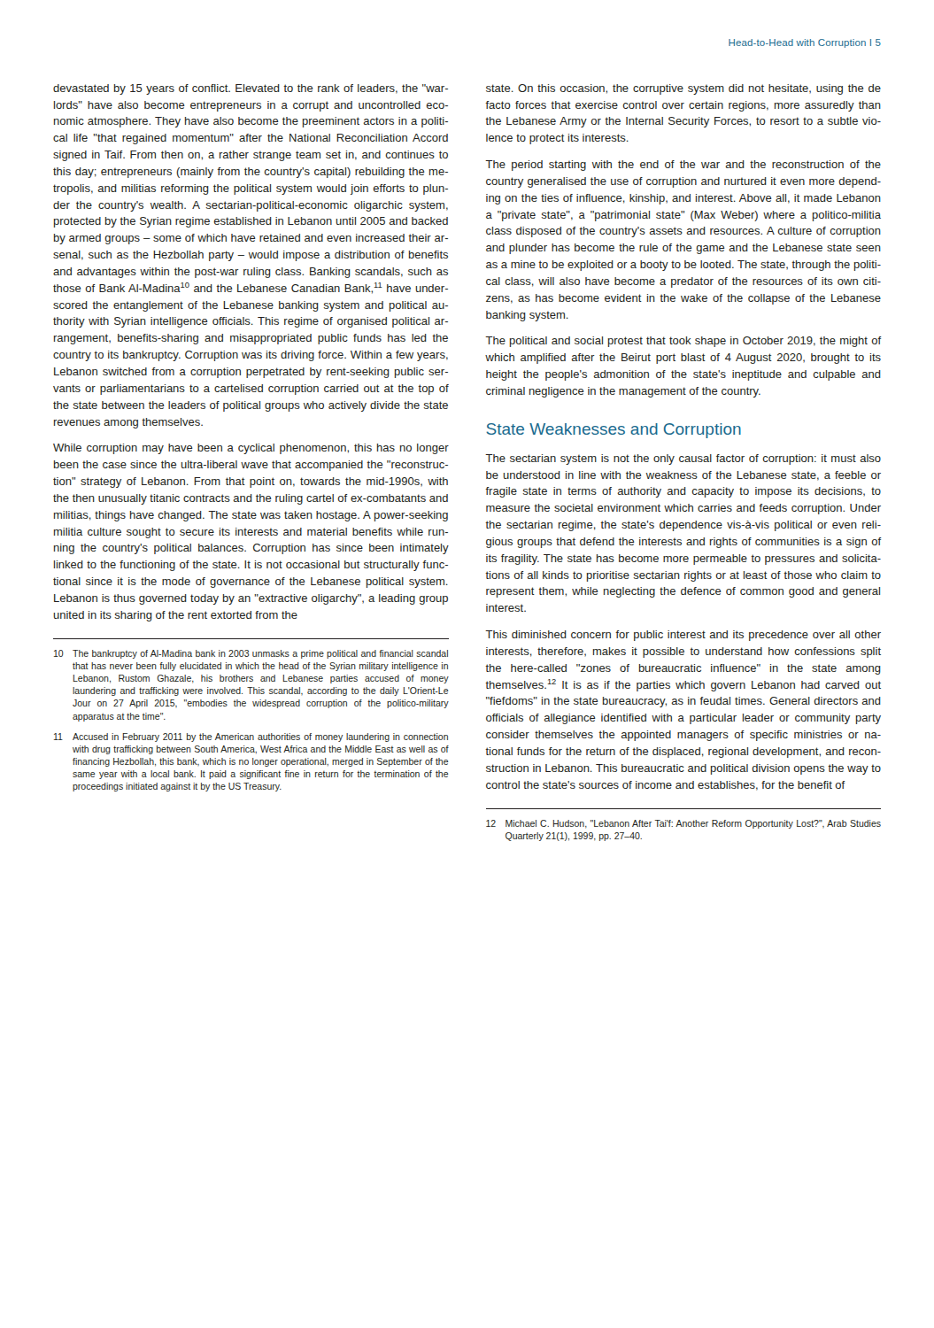Head-to-Head with Corruption I 5
devastated by 15 years of conflict. Elevated to the rank of leaders, the "warlords" have also become entrepreneurs in a corrupt and uncontrolled economic atmosphere. They have also become the preeminent actors in a political life "that regained momentum" after the National Reconciliation Accord signed in Taif. From then on, a rather strange team set in, and continues to this day; entrepreneurs (mainly from the country's capital) rebuilding the metropolis, and militias reforming the political system would join efforts to plunder the country's wealth. A sectarian-political-economic oligarchic system, protected by the Syrian regime established in Lebanon until 2005 and backed by armed groups – some of which have retained and even increased their arsenal, such as the Hezbollah party – would impose a distribution of benefits and advantages within the post-war ruling class. Banking scandals, such as those of Bank Al-Madina10 and the Lebanese Canadian Bank,11 have underscored the entanglement of the Lebanese banking system and political authority with Syrian intelligence officials. This regime of organised political arrangement, benefits-sharing and misappropriated public funds has led the country to its bankruptcy. Corruption was its driving force. Within a few years, Lebanon switched from a corruption perpetrated by rent-seeking public servants or parliamentarians to a cartelised corruption carried out at the top of the state between the leaders of political groups who actively divide the state revenues among themselves.
While corruption may have been a cyclical phenomenon, this has no longer been the case since the ultra-liberal wave that accompanied the "reconstruction" strategy of Lebanon. From that point on, towards the mid-1990s, with the then unusually titanic contracts and the ruling cartel of ex-combatants and militias, things have changed. The state was taken hostage. A power-seeking militia culture sought to secure its interests and material benefits while running the country's political balances. Corruption has since been intimately linked to the functioning of the state. It is not occasional but structurally functional since it is the mode of governance of the Lebanese political system. Lebanon is thus governed today by an "extractive oligarchy", a leading group united in its sharing of the rent extorted from the
10 The bankruptcy of Al-Madina bank in 2003 unmasks a prime political and financial scandal that has never been fully elucidated in which the head of the Syrian military intelligence in Lebanon, Rustom Ghazale, his brothers and Lebanese parties accused of money laundering and trafficking were involved. This scandal, according to the daily L'Orient-Le Jour on 27 April 2015, "embodies the widespread corruption of the politico-military apparatus at the time".
11 Accused in February 2011 by the American authorities of money laundering in connection with drug trafficking between South America, West Africa and the Middle East as well as of financing Hezbollah, this bank, which is no longer operational, merged in September of the same year with a local bank. It paid a significant fine in return for the termination of the proceedings initiated against it by the US Treasury.
state. On this occasion, the corruptive system did not hesitate, using the de facto forces that exercise control over certain regions, more assuredly than the Lebanese Army or the Internal Security Forces, to resort to a subtle violence to protect its interests.
The period starting with the end of the war and the reconstruction of the country generalised the use of corruption and nurtured it even more depending on the ties of influence, kinship, and interest. Above all, it made Lebanon a "private state", a "patrimonial state" (Max Weber) where a politico-militia class disposed of the country's assets and resources. A culture of corruption and plunder has become the rule of the game and the Lebanese state seen as a mine to be exploited or a booty to be looted. The state, through the political class, will also have become a predator of the resources of its own citizens, as has become evident in the wake of the collapse of the Lebanese banking system.
The political and social protest that took shape in October 2019, the might of which amplified after the Beirut port blast of 4 August 2020, brought to its height the people's admonition of the state's ineptitude and culpable and criminal negligence in the management of the country.
State Weaknesses and Corruption
The sectarian system is not the only causal factor of corruption: it must also be understood in line with the weakness of the Lebanese state, a feeble or fragile state in terms of authority and capacity to impose its decisions, to measure the societal environment which carries and feeds corruption. Under the sectarian regime, the state's dependence vis-à-vis political or even religious groups that defend the interests and rights of communities is a sign of its fragility. The state has become more permeable to pressures and solicitations of all kinds to prioritise sectarian rights or at least of those who claim to represent them, while neglecting the defence of common good and general interest.
This diminished concern for public interest and its precedence over all other interests, therefore, makes it possible to understand how confessions split the here-called "zones of bureaucratic influence" in the state among themselves.12 It is as if the parties which govern Lebanon had carved out "fiefdoms" in the state bureaucracy, as in feudal times. General directors and officials of allegiance identified with a particular leader or community party consider themselves the appointed managers of specific ministries or national funds for the return of the displaced, regional development, and reconstruction in Lebanon. This bureaucratic and political division opens the way to control the state's sources of income and establishes, for the benefit of
12 Michael C. Hudson, "Lebanon After Tai'f: Another Reform Opportunity Lost?", Arab Studies Quarterly 21(1), 1999, pp. 27–40.